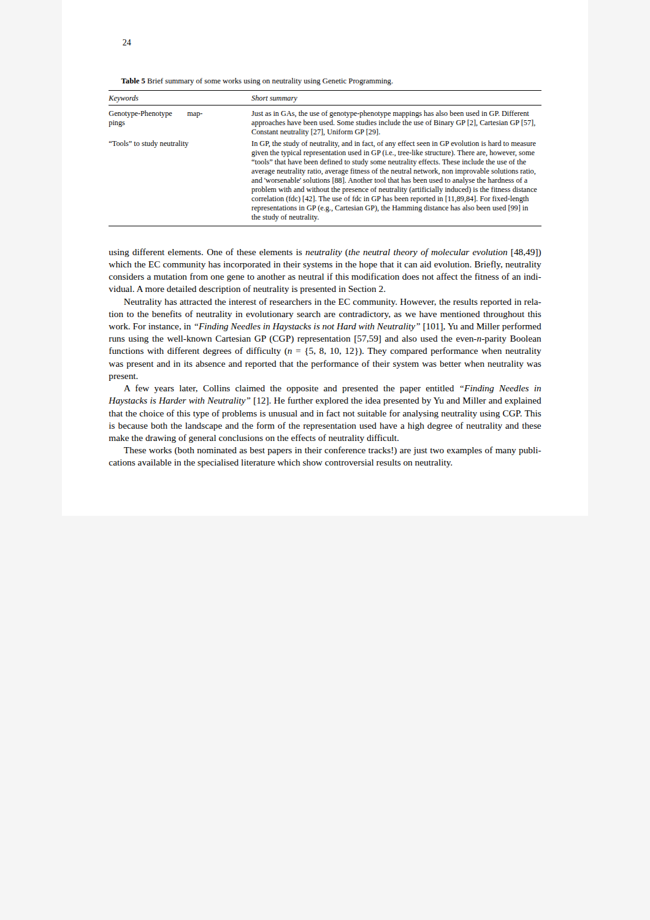24
Table 5 Brief summary of some works using on neutrality using Genetic Programming.
| Keywords | Short summary |
| --- | --- |
| Genotype-Phenotype map- pings | Just as in GAs, the use of genotype-phenotype mappings has also been used in GP. Different approaches have been used. Some studies include the use of Binary GP [2], Cartesian GP [57], Constant neutrality [27], Uniform GP [29]. |
| “Tools” to study neutrality | In GP, the study of neutrality, and in fact, of any effect seen in GP evolution is hard to measure given the typical representation used in GP (i.e., tree-like structure). There are, however, some “tools” that have been defined to study some neutrality effects. These include the use of the average neutrality ratio, average fitness of the neutral network, non improvable solutions ratio, and 'worsenable' solutions [88]. Another tool that has been used to analyse the hardness of a problem with and without the presence of neutrality (artificially induced) is the fitness distance correlation (fdc) [42]. The use of fdc in GP has been reported in [11,89,84]. For fixed-length representations in GP (e.g., Cartesian GP), the Hamming distance has also been used [99] in the study of neutrality. |
using different elements. One of these elements is neutrality (the neutral theory of molecular evolution [48,49]) which the EC community has incorporated in their systems in the hope that it can aid evolution. Briefly, neutrality considers a mutation from one gene to another as neutral if this modification does not affect the fitness of an individual. A more detailed description of neutrality is presented in Section 2.
Neutrality has attracted the interest of researchers in the EC community. However, the results reported in relation to the benefits of neutrality in evolutionary search are contradictory, as we have mentioned throughout this work. For instance, in “Finding Needles in Haystacks is not Hard with Neutrality” [101], Yu and Miller performed runs using the well-known Cartesian GP (CGP) representation [57,59] and also used the even-n-parity Boolean functions with different degrees of difficulty (n = {5, 8, 10, 12}). They compared performance when neutrality was present and in its absence and reported that the performance of their system was better when neutrality was present.
A few years later, Collins claimed the opposite and presented the paper entitled “Finding Needles in Haystacks is Harder with Neutrality” [12]. He further explored the idea presented by Yu and Miller and explained that the choice of this type of problems is unusual and in fact not suitable for analysing neutrality using CGP. This is because both the landscape and the form of the representation used have a high degree of neutrality and these make the drawing of general conclusions on the effects of neutrality difficult.
These works (both nominated as best papers in their conference tracks!) are just two examples of many publications available in the specialised literature which show controversial results on neutrality.